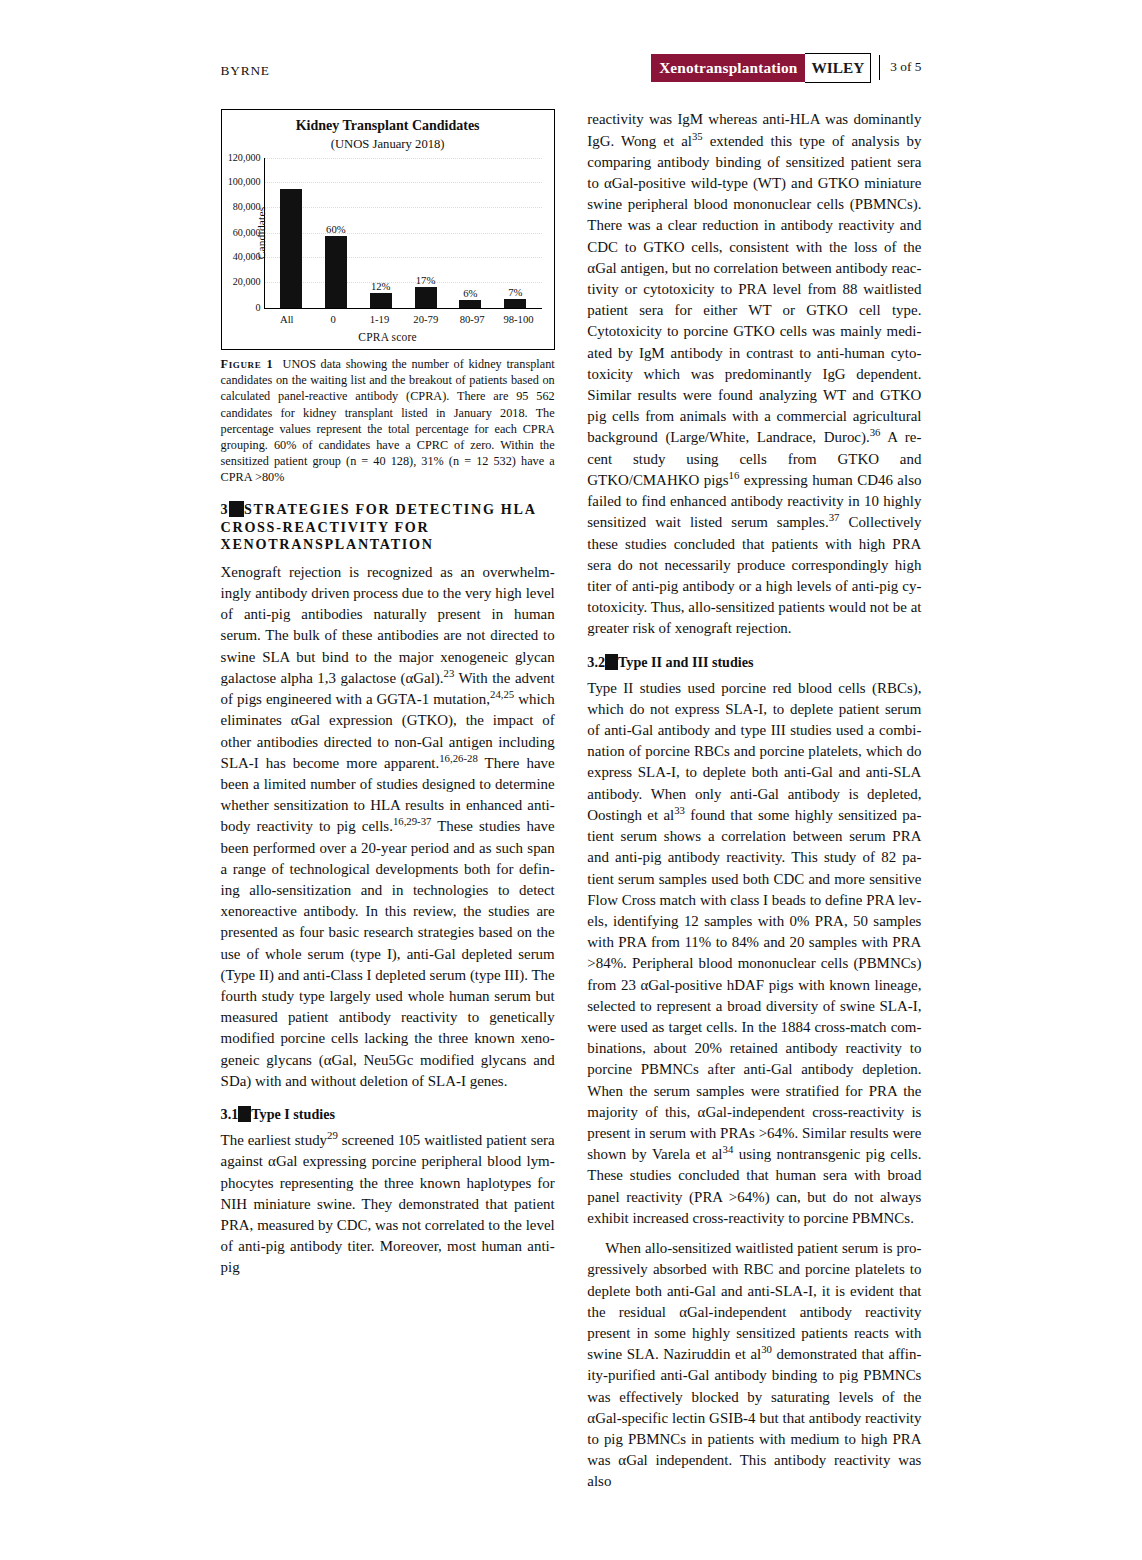BYRNE
Xenotransplantation WILEY 3 of 5
Kidney Transplant Candidates
(UNOS January 2018)
Candidates
120,000 100,000 80,000 60,000 40,000 20,000 0
60%
12%
17%
6%
7%
All 01-1920-7980-9798-100
CPRA score
Figure 1 UNOS data showing the number of kidney transplant candidates on the waiting list and the breakout of patients based on calculated panel-reactive antibody (CPRA). There are 95 562 candidates for kidney transplant listed in January 2018. The percentage values represent the total percentage for each CPRA grouping. 60% of candidates have a CPRC of zero. Within the sensitized patient group (n = 40 128), 31% (n = 12 532) have a CPRA >80%
3|STRATEGIES FOR DETECTING HLA CROSS-REACTIVITY FOR XENOTRANSPLANTATION
Xenograft rejection is recognized as an overwhelmingly antibody driven process due to the very high level of anti-pig antibodies naturally present in human serum. The bulk of these antibodies are not directed to swine SLA but bind to the major xenogeneic glycan galactose alpha 1,3 galactose (αGal).23 With the advent of pigs engineered with a GGTA-1 mutation,24,25 which eliminates αGal expression (GTKO), the impact of other antibodies directed to non-Gal antigen including SLA-I has become more apparent.16,26-28 There have been a limited number of studies designed to determine whether sensitization to HLA results in enhanced antibody reactivity to pig cells.16,29-37 These studies have been performed over a 20-year period and as such span a range of technological developments both for defining allo-sensitization and in technologies to detect xenoreactive antibody. In this review, the studies are presented as four basic research strategies based on the use of whole serum (type I), anti-Gal depleted serum (Type II) and anti-Class I depleted serum (type III). The fourth study type largely used whole human serum but measured patient antibody reactivity to genetically modified porcine cells lacking the three known xenogeneic glycans (αGal, Neu5Gc modified glycans and SDa) with and without deletion of SLA-I genes.
3.1|Type I studies
The earliest study29 screened 105 waitlisted patient sera against αGal expressing porcine peripheral blood lymphocytes representing the three known haplotypes for NIH miniature swine. They demonstrated that patient PRA, measured by CDC, was not correlated to the level of anti-pig antibody titer. Moreover, most human anti-pig
reactivity was IgM whereas anti-HLA was dominantly IgG. Wong et al35 extended this type of analysis by comparing antibody binding of sensitized patient sera to αGal-positive wild-type (WT) and GTKO miniature swine peripheral blood mononuclear cells (PBMNCs). There was a clear reduction in antibody reactivity and CDC to GTKO cells, consistent with the loss of the αGal antigen, but no correlation between antibody reactivity or cytotoxicity to PRA level from 88 waitlisted patient sera for either WT or GTKO cell type. Cytotoxicity to porcine GTKO cells was mainly mediated by IgM antibody in contrast to anti-human cytotoxicity which was predominantly IgG dependent. Similar results were found analyzing WT and GTKO pig cells from animals with a commercial agricultural background (Large/White, Landrace, Duroc).36 A recent study using cells from GTKO and GTKO/CMAHKO pigs16 expressing human CD46 also failed to find enhanced antibody reactivity in 10 highly sensitized wait listed serum samples.37 Collectively these studies concluded that patients with high PRA sera do not necessarily produce correspondingly high titer of anti-pig antibody or a high levels of anti-pig cytotoxicity. Thus, allo-sensitized patients would not be at greater risk of xenograft rejection.
3.2|Type II and III studies
Type II studies used porcine red blood cells (RBCs), which do not express SLA-I, to deplete patient serum of anti-Gal antibody and type III studies used a combination of porcine RBCs and porcine platelets, which do express SLA-I, to deplete both anti-Gal and anti-SLA antibody. When only anti-Gal antibody is depleted, Oostingh et al33 found that some highly sensitized patient serum shows a correlation between serum PRA and anti-pig antibody reactivity. This study of 82 patient serum samples used both CDC and more sensitive Flow Cross match with class I beads to define PRA levels, identifying 12 samples with 0% PRA, 50 samples with PRA from 11% to 84% and 20 samples with PRA >84%. Peripheral blood mononuclear cells (PBMNCs) from 23 αGal-positive hDAF pigs with known lineage, selected to represent a broad diversity of swine SLA-I, were used as target cells. In the 1884 cross-match combinations, about 20% retained antibody reactivity to porcine PBMNCs after anti-Gal antibody depletion. When the serum samples were stratified for PRA the majority of this, αGal-independent cross-reactivity is present in serum with PRAs >64%. Similar results were shown by Varela et al34 using nontransgenic pig cells. These studies concluded that human sera with broad panel reactivity (PRA >64%) can, but do not always exhibit increased cross-reactivity to porcine PBMNCs.
When allo-sensitized waitlisted patient serum is progressively absorbed with RBC and porcine platelets to deplete both anti-Gal and anti-SLA-I, it is evident that the residual αGal-independent antibody reactivity present in some highly sensitized patients reacts with swine SLA. Naziruddin et al30 demonstrated that affinity-purified anti-Gal antibody binding to pig PBMNCs was effectively blocked by saturating levels of the αGal-specific lectin GSIB-4 but that antibody reactivity to pig PBMNCs in patients with medium to high PRA was αGal independent. This antibody reactivity was also